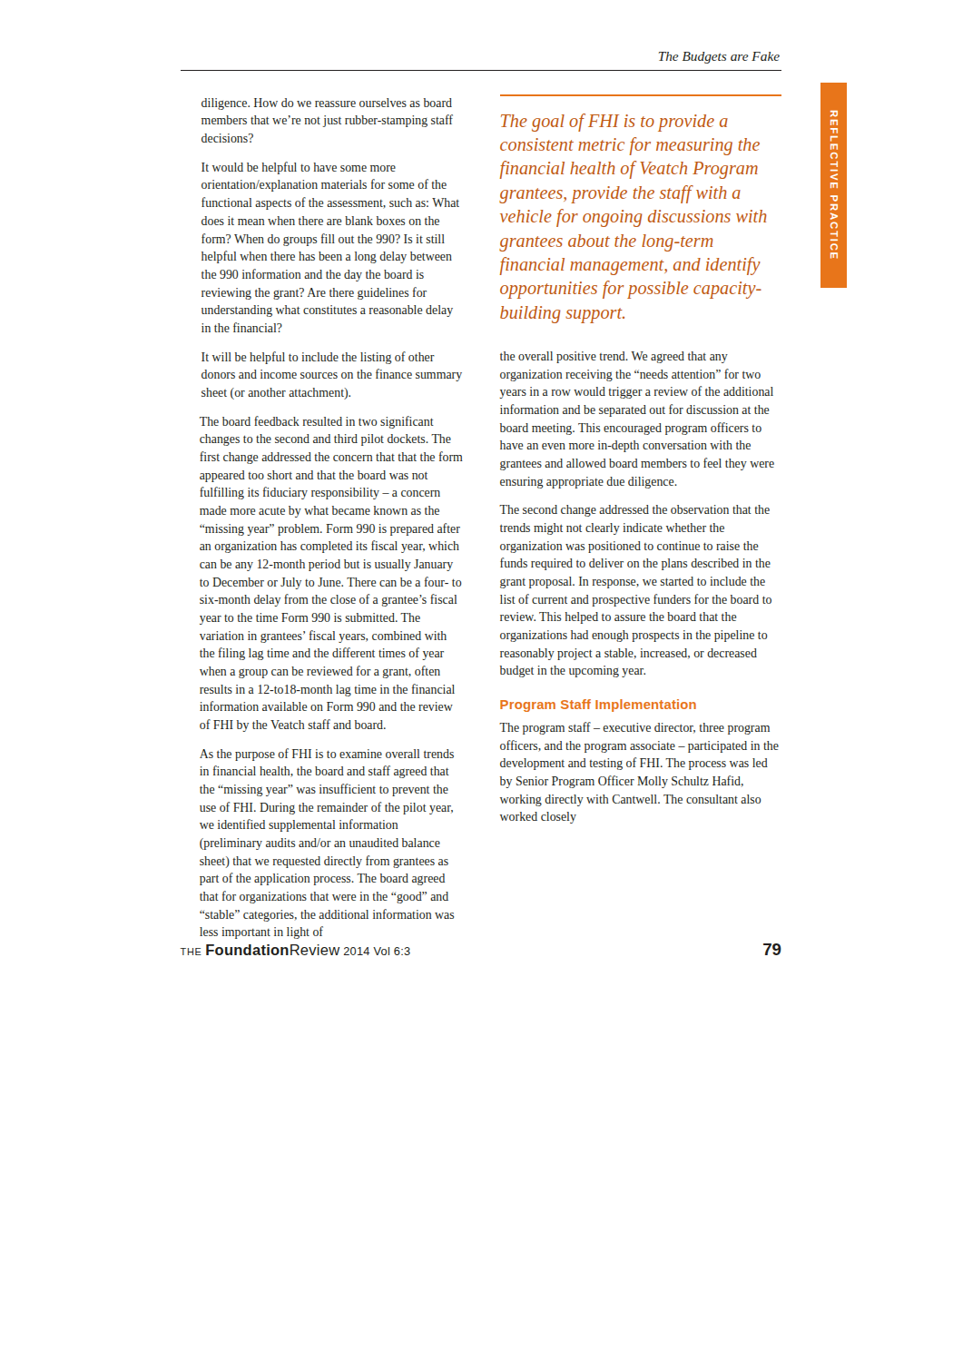REFLECTIVE PRACTICE
The Budgets are Fake
diligence. How do we reassure ourselves as board members that we’re not just rubber-stamping staff decisions?
It would be helpful to have some more orientation/explanation materials for some of the functional aspects of the assessment, such as: What does it mean when there are blank boxes on the form? When do groups fill out the 990? Is it still helpful when there has been a long delay between the 990 information and the day the board is reviewing the grant? Are there guidelines for understanding what constitutes a reasonable delay in the financial?
It will be helpful to include the listing of other donors and income sources on the finance summary sheet (or another attachment).
The board feedback resulted in two significant changes to the second and third pilot dockets. The first change addressed the concern that that the form appeared too short and that the board was not fulfilling its fiduciary responsibility – a concern made more acute by what became known as the “missing year” problem. Form 990 is prepared after an organization has completed its fiscal year, which can be any 12-month period but is usually January to December or July to June. There can be a four- to six-month delay from the close of a grantee’s fiscal year to the time Form 990 is submitted. The variation in grantees’ fiscal years, combined with the filing lag time and the different times of year when a group can be reviewed for a grant, often results in a 12-to18-month lag time in the financial information available on Form 990 and the review of FHI by the Veatch staff and board.
As the purpose of FHI is to examine overall trends in financial health, the board and staff agreed that the “missing year” was insufficient to prevent the use of FHI. During the remainder of the pilot year, we identified supplemental information (preliminary audits and/or an unaudited balance sheet) that we requested directly from grantees as part of the application process. The board agreed that for organizations that were in the “good” and “stable” categories, the additional information was less important in light of
The goal of FHI is to provide a consistent metric for measuring the financial health of Veatch Program grantees, provide the staff with a vehicle for ongoing discussions with grantees about the long-term financial management, and identify opportunities for possible capacity-building support.
the overall positive trend. We agreed that any organization receiving the “needs attention” for two years in a row would trigger a review of the additional information and be separated out for discussion at the board meeting. This encouraged program officers to have an even more in-depth conversation with the grantees and allowed board members to feel they were ensuring appropriate due diligence.
The second change addressed the observation that the trends might not clearly indicate whether the organization was positioned to continue to raise the funds required to deliver on the plans described in the grant proposal. In response, we started to include the list of current and prospective funders for the board to review. This helped to assure the board that the organizations had enough prospects in the pipeline to reasonably project a stable, increased, or decreased budget in the upcoming year.
Program Staff Implementation
The program staff – executive director, three program officers, and the program associate – participated in the development and testing of FHI. The process was led by Senior Program Officer Molly Schultz Hafid, working directly with Cantwell. The consultant also worked closely
THE Foundation Review 2014 Vol 6:3
79